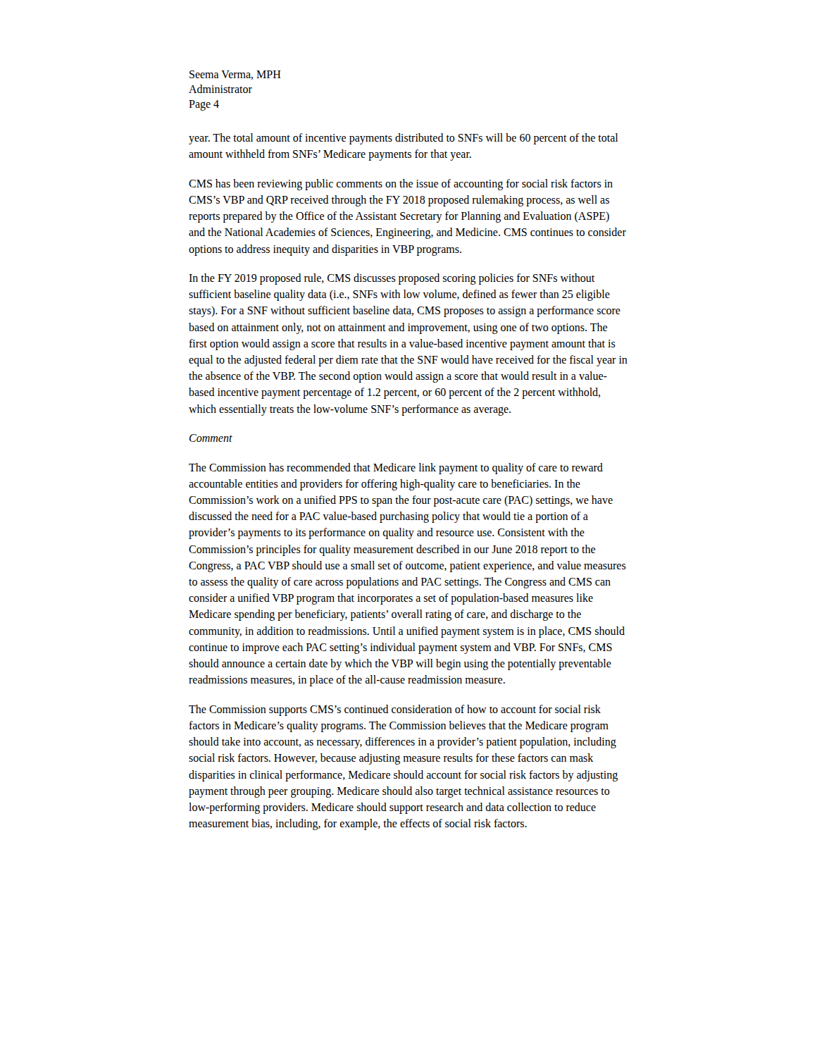Seema Verma, MPH
Administrator
Page 4
year. The total amount of incentive payments distributed to SNFs will be 60 percent of the total amount withheld from SNFs’ Medicare payments for that year.
CMS has been reviewing public comments on the issue of accounting for social risk factors in CMS’s VBP and QRP received through the FY 2018 proposed rulemaking process, as well as reports prepared by the Office of the Assistant Secretary for Planning and Evaluation (ASPE) and the National Academies of Sciences, Engineering, and Medicine. CMS continues to consider options to address inequity and disparities in VBP programs.
In the FY 2019 proposed rule, CMS discusses proposed scoring policies for SNFs without sufficient baseline quality data (i.e., SNFs with low volume, defined as fewer than 25 eligible stays). For a SNF without sufficient baseline data, CMS proposes to assign a performance score based on attainment only, not on attainment and improvement, using one of two options. The first option would assign a score that results in a value-based incentive payment amount that is equal to the adjusted federal per diem rate that the SNF would have received for the fiscal year in the absence of the VBP. The second option would assign a score that would result in a value-based incentive payment percentage of 1.2 percent, or 60 percent of the 2 percent withhold, which essentially treats the low-volume SNF’s performance as average.
Comment
The Commission has recommended that Medicare link payment to quality of care to reward accountable entities and providers for offering high-quality care to beneficiaries. In the Commission’s work on a unified PPS to span the four post-acute care (PAC) settings, we have discussed the need for a PAC value-based purchasing policy that would tie a portion of a provider’s payments to its performance on quality and resource use. Consistent with the Commission’s principles for quality measurement described in our June 2018 report to the Congress, a PAC VBP should use a small set of outcome, patient experience, and value measures to assess the quality of care across populations and PAC settings. The Congress and CMS can consider a unified VBP program that incorporates a set of population-based measures like Medicare spending per beneficiary, patients’ overall rating of care, and discharge to the community, in addition to readmissions. Until a unified payment system is in place, CMS should continue to improve each PAC setting’s individual payment system and VBP. For SNFs, CMS should announce a certain date by which the VBP will begin using the potentially preventable readmissions measures, in place of the all-cause readmission measure.
The Commission supports CMS’s continued consideration of how to account for social risk factors in Medicare’s quality programs. The Commission believes that the Medicare program should take into account, as necessary, differences in a provider’s patient population, including social risk factors. However, because adjusting measure results for these factors can mask disparities in clinical performance, Medicare should account for social risk factors by adjusting payment through peer grouping. Medicare should also target technical assistance resources to low-performing providers. Medicare should support research and data collection to reduce measurement bias, including, for example, the effects of social risk factors.